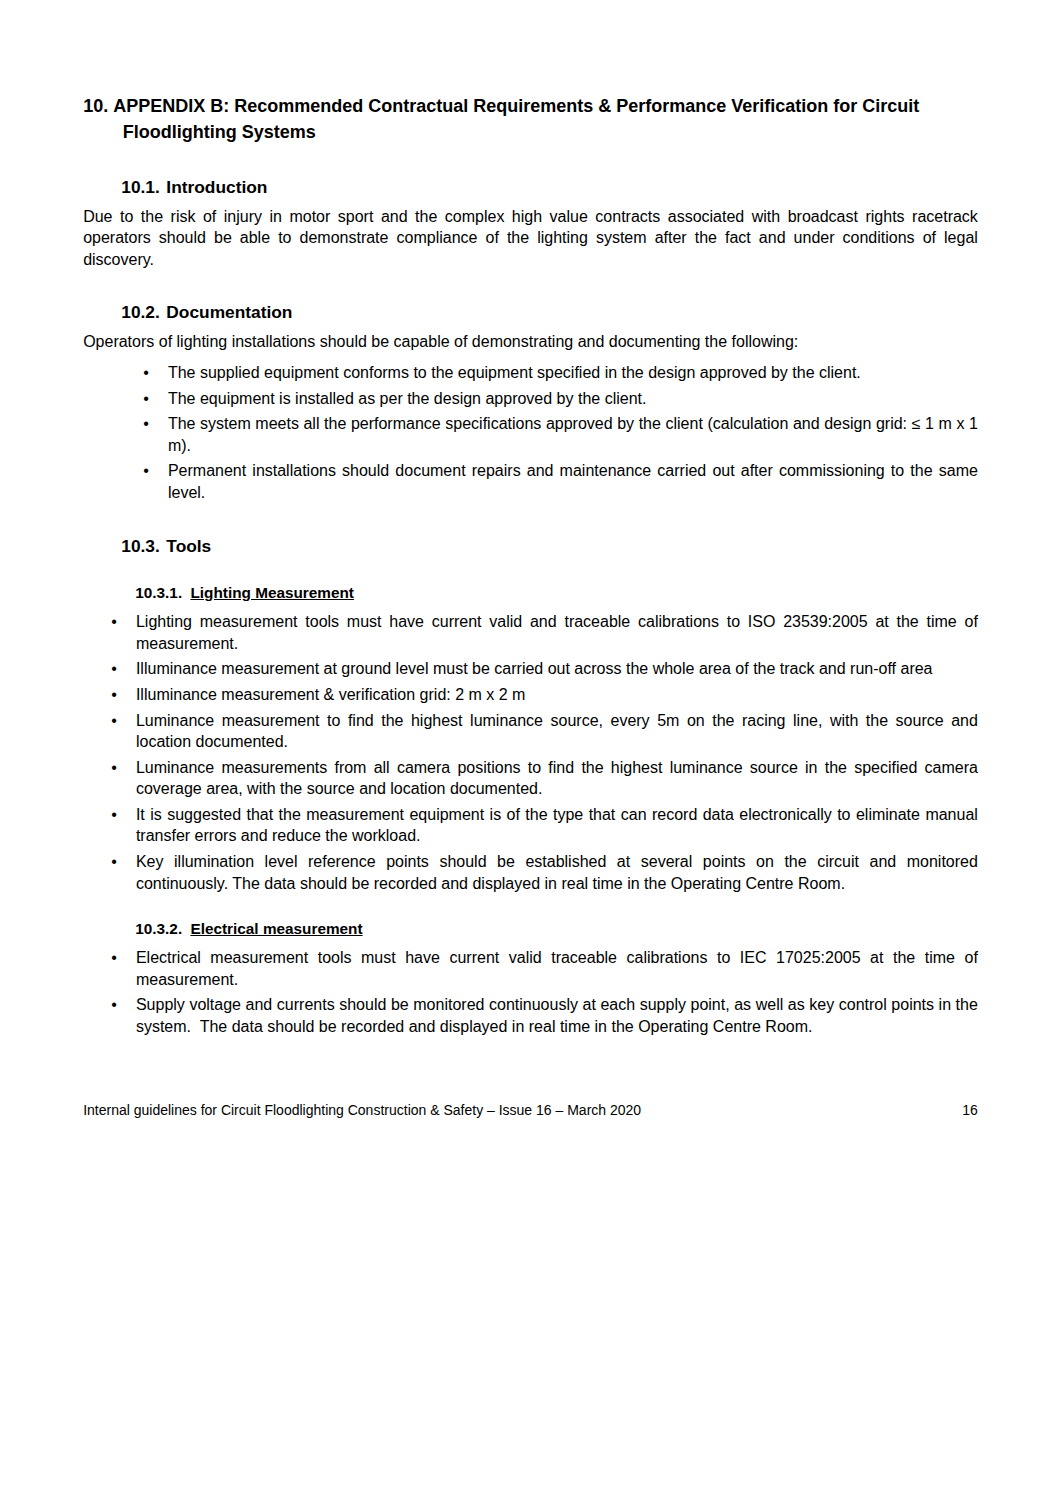10. APPENDIX B: Recommended Contractual Requirements & Performance Verification for Circuit Floodlighting Systems
10.1. Introduction
Due to the risk of injury in motor sport and the complex high value contracts associated with broadcast rights racetrack operators should be able to demonstrate compliance of the lighting system after the fact and under conditions of legal discovery.
10.2. Documentation
Operators of lighting installations should be capable of demonstrating and documenting the following:
The supplied equipment conforms to the equipment specified in the design approved by the client.
The equipment is installed as per the design approved by the client.
The system meets all the performance specifications approved by the client (calculation and design grid: ≤ 1 m x 1 m).
Permanent installations should document repairs and maintenance carried out after commissioning to the same level.
10.3. Tools
10.3.1. Lighting Measurement
Lighting measurement tools must have current valid and traceable calibrations to ISO 23539:2005 at the time of measurement.
Illuminance measurement at ground level must be carried out across the whole area of the track and run-off area
Illuminance measurement & verification grid: 2 m x 2 m
Luminance measurement to find the highest luminance source, every 5m on the racing line, with the source and location documented.
Luminance measurements from all camera positions to find the highest luminance source in the specified camera coverage area, with the source and location documented.
It is suggested that the measurement equipment is of the type that can record data electronically to eliminate manual transfer errors and reduce the workload.
Key illumination level reference points should be established at several points on the circuit and monitored continuously. The data should be recorded and displayed in real time in the Operating Centre Room.
10.3.2. Electrical measurement
Electrical measurement tools must have current valid traceable calibrations to IEC 17025:2005 at the time of measurement.
Supply voltage and currents should be monitored continuously at each supply point, as well as key control points in the system. The data should be recorded and displayed in real time in the Operating Centre Room.
Internal guidelines for Circuit Floodlighting Construction & Safety – Issue 16 – March 2020
16